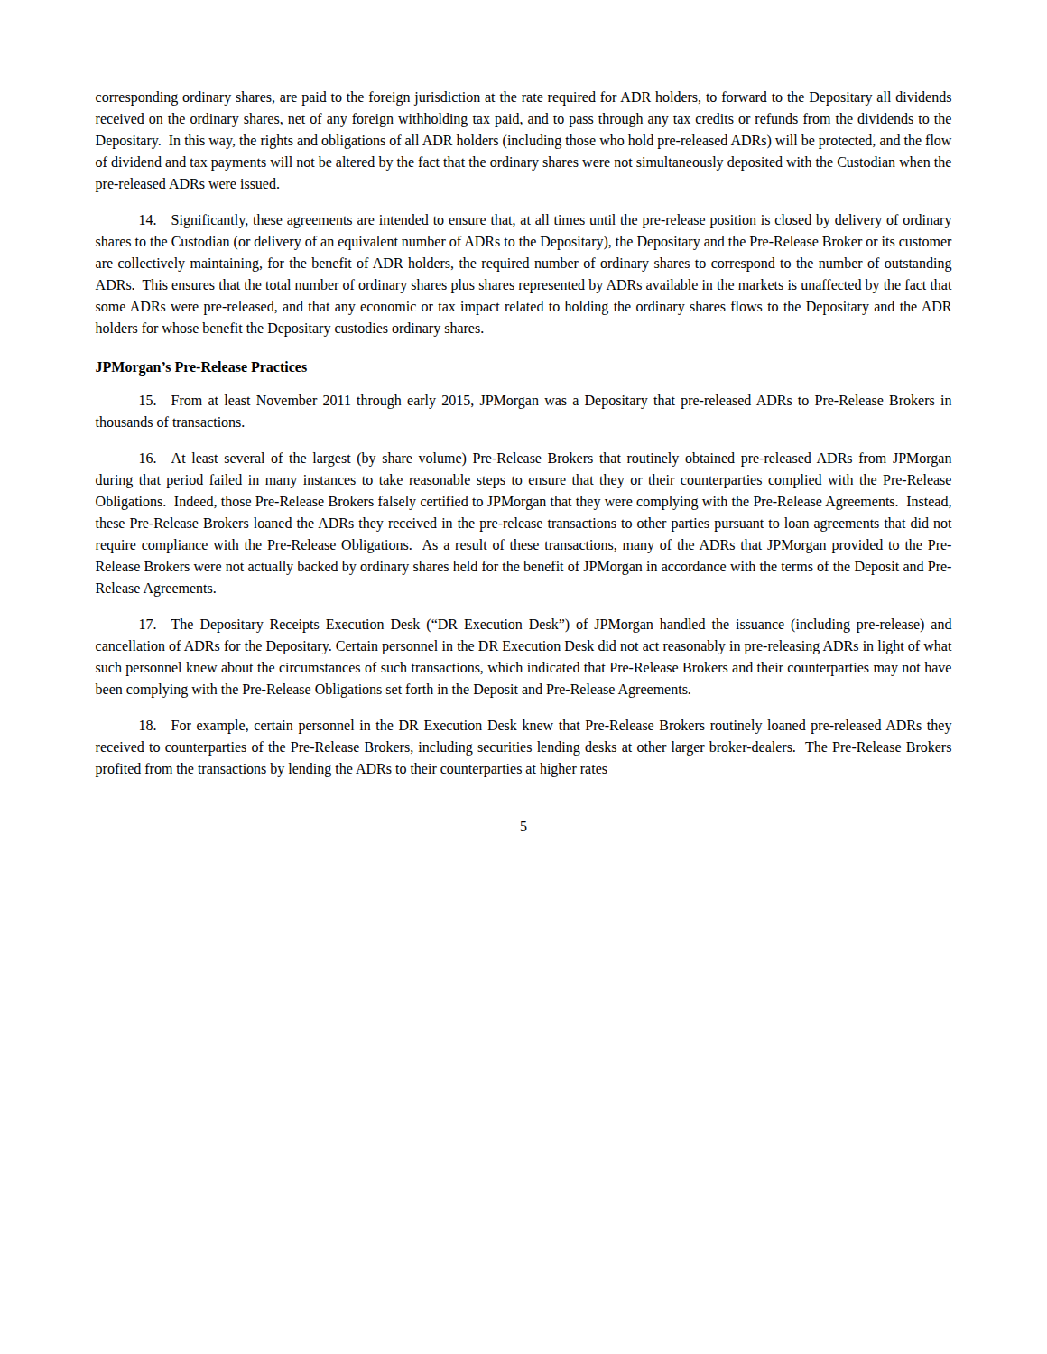corresponding ordinary shares, are paid to the foreign jurisdiction at the rate required for ADR holders, to forward to the Depositary all dividends received on the ordinary shares, net of any foreign withholding tax paid, and to pass through any tax credits or refunds from the dividends to the Depositary. In this way, the rights and obligations of all ADR holders (including those who hold pre-released ADRs) will be protected, and the flow of dividend and tax payments will not be altered by the fact that the ordinary shares were not simultaneously deposited with the Custodian when the pre-released ADRs were issued.
14. Significantly, these agreements are intended to ensure that, at all times until the pre-release position is closed by delivery of ordinary shares to the Custodian (or delivery of an equivalent number of ADRs to the Depositary), the Depositary and the Pre-Release Broker or its customer are collectively maintaining, for the benefit of ADR holders, the required number of ordinary shares to correspond to the number of outstanding ADRs. This ensures that the total number of ordinary shares plus shares represented by ADRs available in the markets is unaffected by the fact that some ADRs were pre-released, and that any economic or tax impact related to holding the ordinary shares flows to the Depositary and the ADR holders for whose benefit the Depositary custodies ordinary shares.
JPMorgan’s Pre-Release Practices
15. From at least November 2011 through early 2015, JPMorgan was a Depositary that pre-released ADRs to Pre-Release Brokers in thousands of transactions.
16. At least several of the largest (by share volume) Pre-Release Brokers that routinely obtained pre-released ADRs from JPMorgan during that period failed in many instances to take reasonable steps to ensure that they or their counterparties complied with the Pre-Release Obligations. Indeed, those Pre-Release Brokers falsely certified to JPMorgan that they were complying with the Pre-Release Agreements. Instead, these Pre-Release Brokers loaned the ADRs they received in the pre-release transactions to other parties pursuant to loan agreements that did not require compliance with the Pre-Release Obligations. As a result of these transactions, many of the ADRs that JPMorgan provided to the Pre-Release Brokers were not actually backed by ordinary shares held for the benefit of JPMorgan in accordance with the terms of the Deposit and Pre-Release Agreements.
17. The Depositary Receipts Execution Desk (“DR Execution Desk”) of JPMorgan handled the issuance (including pre-release) and cancellation of ADRs for the Depositary. Certain personnel in the DR Execution Desk did not act reasonably in pre-releasing ADRs in light of what such personnel knew about the circumstances of such transactions, which indicated that Pre-Release Brokers and their counterparties may not have been complying with the Pre-Release Obligations set forth in the Deposit and Pre-Release Agreements.
18. For example, certain personnel in the DR Execution Desk knew that Pre-Release Brokers routinely loaned pre-released ADRs they received to counterparties of the Pre-Release Brokers, including securities lending desks at other larger broker-dealers. The Pre-Release Brokers profited from the transactions by lending the ADRs to their counterparties at higher rates
5